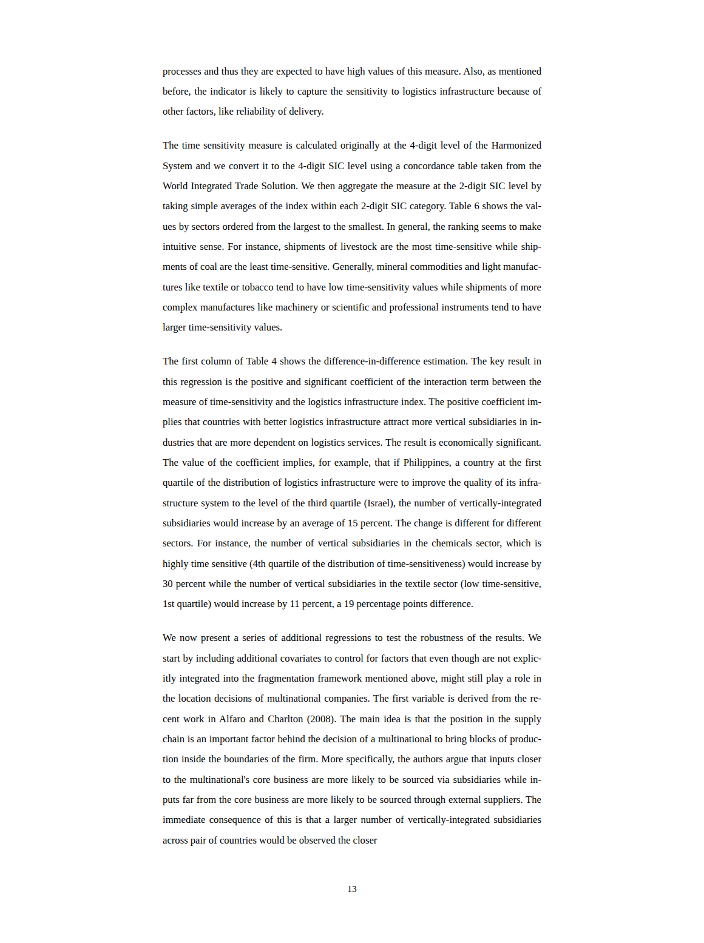processes and thus they are expected to have high values of this measure. Also, as mentioned before, the indicator is likely to capture the sensitivity to logistics infrastructure because of other factors, like reliability of delivery.
The time sensitivity measure is calculated originally at the 4-digit level of the Harmonized System and we convert it to the 4-digit SIC level using a concordance table taken from the World Integrated Trade Solution. We then aggregate the measure at the 2-digit SIC level by taking simple averages of the index within each 2-digit SIC category. Table 6 shows the values by sectors ordered from the largest to the smallest. In general, the ranking seems to make intuitive sense. For instance, shipments of livestock are the most time-sensitive while shipments of coal are the least time-sensitive. Generally, mineral commodities and light manufactures like textile or tobacco tend to have low time-sensitivity values while shipments of more complex manufactures like machinery or scientific and professional instruments tend to have larger time-sensitivity values.
The first column of Table 4 shows the difference-in-difference estimation. The key result in this regression is the positive and significant coefficient of the interaction term between the measure of time-sensitivity and the logistics infrastructure index. The positive coefficient implies that countries with better logistics infrastructure attract more vertical subsidiaries in industries that are more dependent on logistics services. The result is economically significant. The value of the coefficient implies, for example, that if Philippines, a country at the first quartile of the distribution of logistics infrastructure were to improve the quality of its infrastructure system to the level of the third quartile (Israel), the number of vertically-integrated subsidiaries would increase by an average of 15 percent. The change is different for different sectors. For instance, the number of vertical subsidiaries in the chemicals sector, which is highly time sensitive (4th quartile of the distribution of time-sensitiveness) would increase by 30 percent while the number of vertical subsidiaries in the textile sector (low time-sensitive, 1st quartile) would increase by 11 percent, a 19 percentage points difference.
We now present a series of additional regressions to test the robustness of the results. We start by including additional covariates to control for factors that even though are not explicitly integrated into the fragmentation framework mentioned above, might still play a role in the location decisions of multinational companies. The first variable is derived from the recent work in Alfaro and Charlton (2008). The main idea is that the position in the supply chain is an important factor behind the decision of a multinational to bring blocks of production inside the boundaries of the firm. More specifically, the authors argue that inputs closer to the multinational's core business are more likely to be sourced via subsidiaries while inputs far from the core business are more likely to be sourced through external suppliers. The immediate consequence of this is that a larger number of vertically-integrated subsidiaries across pair of countries would be observed the closer
13